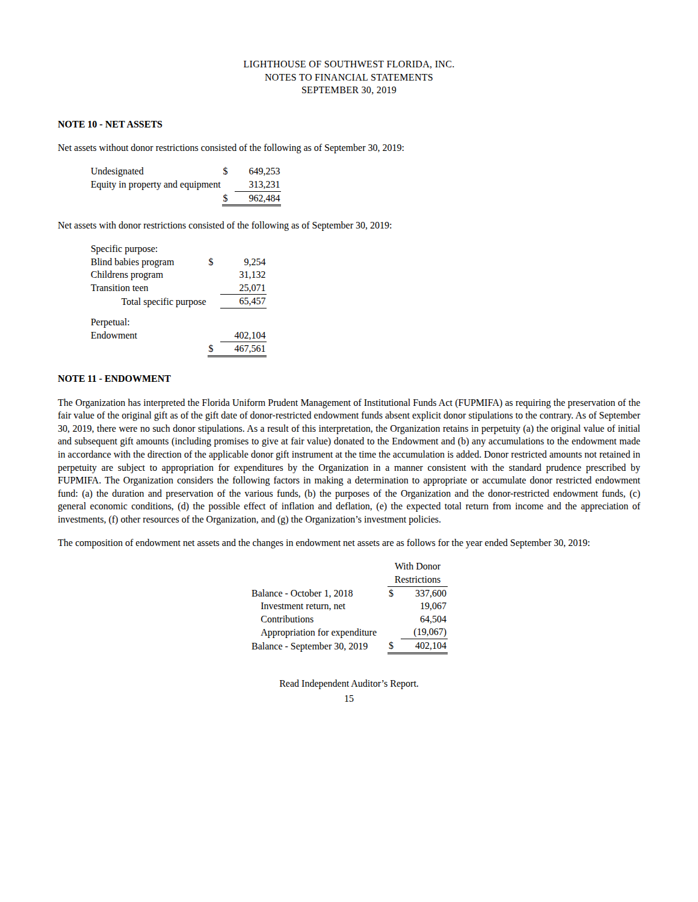LIGHTHOUSE OF SOUTHWEST FLORIDA, INC.
NOTES TO FINANCIAL STATEMENTS
SEPTEMBER 30, 2019
NOTE 10 - NET ASSETS
Net assets without donor restrictions consisted of the following as of September 30, 2019:
| Undesignated | $ | 649,253 |
| Equity in property and equipment | | 313,231 |
| | $ | 962,484 |
Net assets with donor restrictions consisted of the following as of September 30, 2019:
| Specific purpose: | | |
| Blind babies program | $ | 9,254 |
| Childrens program | | 31,132 |
| Transition teen | | 25,071 |
| Total specific purpose | | 65,457 |
| Perpetual: | | |
| Endowment | | 402,104 |
| | $ | 467,561 |
NOTE 11 - ENDOWMENT
The Organization has interpreted the Florida Uniform Prudent Management of Institutional Funds Act (FUPMIFA) as requiring the preservation of the fair value of the original gift as of the gift date of donor-restricted endowment funds absent explicit donor stipulations to the contrary. As of September 30, 2019, there were no such donor stipulations. As a result of this interpretation, the Organization retains in perpetuity (a) the original value of initial and subsequent gift amounts (including promises to give at fair value) donated to the Endowment and (b) any accumulations to the endowment made in accordance with the direction of the applicable donor gift instrument at the time the accumulation is added. Donor restricted amounts not retained in perpetuity are subject to appropriation for expenditures by the Organization in a manner consistent with the standard prudence prescribed by FUPMIFA. The Organization considers the following factors in making a determination to appropriate or accumulate donor restricted endowment fund: (a) the duration and preservation of the various funds, (b) the purposes of the Organization and the donor-restricted endowment funds, (c) general economic conditions, (d) the possible effect of inflation and deflation, (e) the expected total return from income and the appreciation of investments, (f) other resources of the Organization, and (g) the Organization’s investment policies.
The composition of endowment net assets and the changes in endowment net assets are as follows for the year ended September 30, 2019:
| | With Donor |
| | Restrictions |
| Balance - October 1, 2018 | $ | 337,600 |
| Investment return, net | | 19,067 |
| Contributions | | 64,504 |
| Appropriation for expenditure | | (19,067) |
| Balance - September 30, 2019 | $ | 402,104 |
Read Independent Auditor’s Report.
15